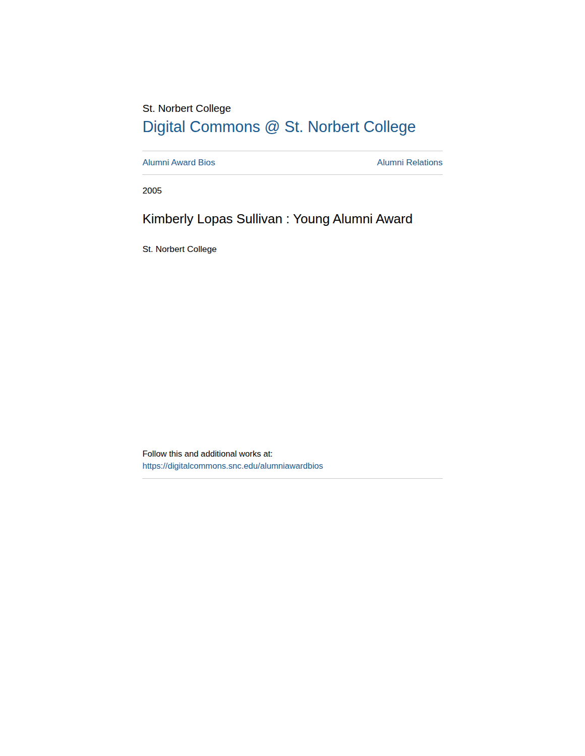St. Norbert College
Digital Commons @ St. Norbert College
Alumni Award Bios Alumni Relations
2005
Kimberly Lopas Sullivan : Young Alumni Award
St. Norbert College
Follow this and additional works at: https://digitalcommons.snc.edu/alumniawardbios